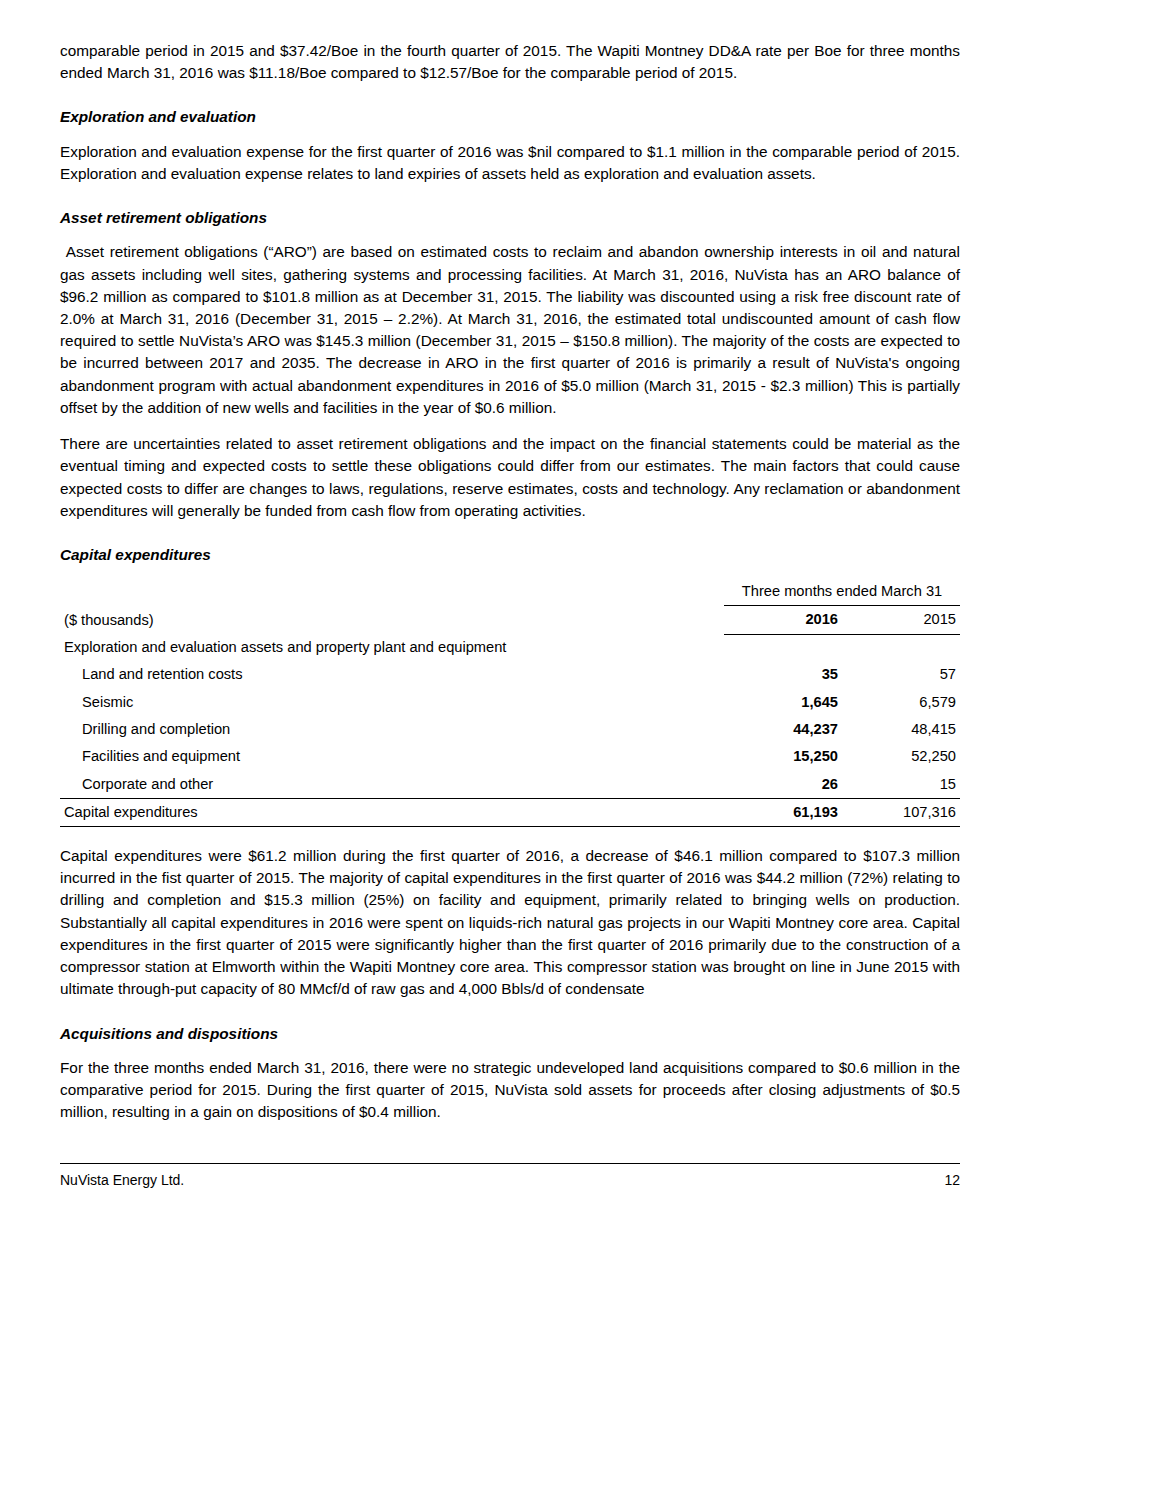comparable period in 2015 and $37.42/Boe in the fourth quarter of 2015. The Wapiti Montney DD&A rate per Boe for three months ended March 31, 2016 was $11.18/Boe compared to $12.57/Boe for the comparable period of 2015.
Exploration and evaluation
Exploration and evaluation expense for the first quarter of 2016 was $nil compared to $1.1 million in the comparable period of 2015. Exploration and evaluation expense relates to land expiries of assets held as exploration and evaluation assets.
Asset retirement obligations
Asset retirement obligations (“ARO”) are based on estimated costs to reclaim and abandon ownership interests in oil and natural gas assets including well sites, gathering systems and processing facilities. At March 31, 2016, NuVista has an ARO balance of $96.2 million as compared to $101.8 million as at December 31, 2015. The liability was discounted using a risk free discount rate of 2.0% at March 31, 2016 (December 31, 2015 – 2.2%). At March 31, 2016, the estimated total undiscounted amount of cash flow required to settle NuVista’s ARO was $145.3 million (December 31, 2015 – $150.8 million). The majority of the costs are expected to be incurred between 2017 and 2035. The decrease in ARO in the first quarter of 2016 is primarily a result of NuVista's ongoing abandonment program with actual abandonment expenditures in 2016 of $5.0 million (March 31, 2015 - $2.3 million) This is partially offset by the addition of new wells and facilities in the year of $0.6 million.
There are uncertainties related to asset retirement obligations and the impact on the financial statements could be material as the eventual timing and expected costs to settle these obligations could differ from our estimates. The main factors that could cause expected costs to differ are changes to laws, regulations, reserve estimates, costs and technology. Any reclamation or abandonment expenditures will generally be funded from cash flow from operating activities.
Capital expenditures
| | Three months ended March 31 |
| ($ thousands) | 2016 | 2015 |
| Exploration and evaluation assets and property plant and equipment | | |
| Land and retention costs | 35 | 57 |
| Seismic | 1,645 | 6,579 |
| Drilling and completion | 44,237 | 48,415 |
| Facilities and equipment | 15,250 | 52,250 |
| Corporate and other | 26 | 15 |
| Capital expenditures | 61,193 | 107,316 |
Capital expenditures were $61.2 million during the first quarter of 2016, a decrease of $46.1 million compared to $107.3 million incurred in the fist quarter of 2015. The majority of capital expenditures in the first quarter of 2016 was $44.2 million (72%) relating to drilling and completion and $15.3 million (25%) on facility and equipment, primarily related to bringing wells on production. Substantially all capital expenditures in 2016 were spent on liquids-rich natural gas projects in our Wapiti Montney core area. Capital expenditures in the first quarter of 2015 were significantly higher than the first quarter of 2016 primarily due to the construction of a compressor station at Elmworth within the Wapiti Montney core area. This compressor station was brought on line in June 2015 with ultimate through-put capacity of 80 MMcf/d of raw gas and 4,000 Bbls/d of condensate
Acquisitions and dispositions
For the three months ended March 31, 2016, there were no strategic undeveloped land acquisitions compared to $0.6 million in the comparative period for 2015. During the first quarter of 2015, NuVista sold assets for proceeds after closing adjustments of $0.5 million, resulting in a gain on dispositions of $0.4 million.
NuVista Energy Ltd. 12